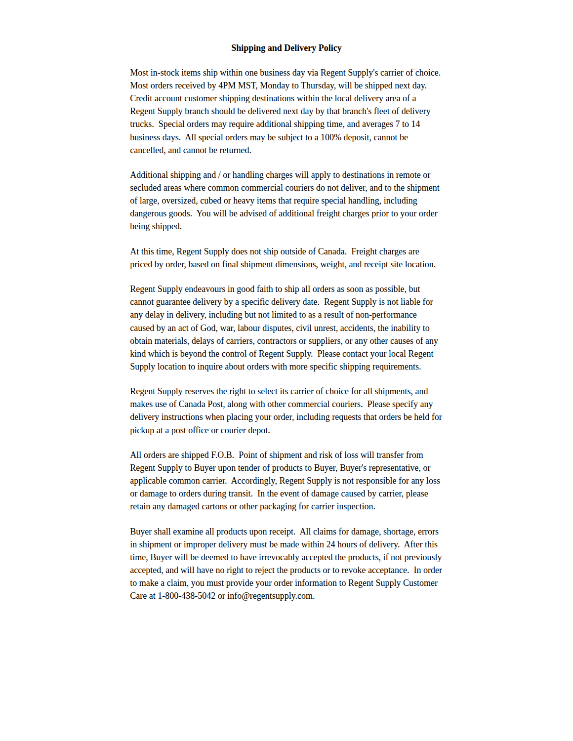Shipping and Delivery Policy
Most in-stock items ship within one business day via Regent Supply's carrier of choice. Most orders received by 4PM MST, Monday to Thursday, will be shipped next day. Credit account customer shipping destinations within the local delivery area of a Regent Supply branch should be delivered next day by that branch's fleet of delivery trucks. Special orders may require additional shipping time, and averages 7 to 14 business days. All special orders may be subject to a 100% deposit, cannot be cancelled, and cannot be returned.
Additional shipping and / or handling charges will apply to destinations in remote or secluded areas where common commercial couriers do not deliver, and to the shipment of large, oversized, cubed or heavy items that require special handling, including dangerous goods. You will be advised of additional freight charges prior to your order being shipped.
At this time, Regent Supply does not ship outside of Canada. Freight charges are priced by order, based on final shipment dimensions, weight, and receipt site location.
Regent Supply endeavours in good faith to ship all orders as soon as possible, but cannot guarantee delivery by a specific delivery date. Regent Supply is not liable for any delay in delivery, including but not limited to as a result of non-performance caused by an act of God, war, labour disputes, civil unrest, accidents, the inability to obtain materials, delays of carriers, contractors or suppliers, or any other causes of any kind which is beyond the control of Regent Supply. Please contact your local Regent Supply location to inquire about orders with more specific shipping requirements.
Regent Supply reserves the right to select its carrier of choice for all shipments, and makes use of Canada Post, along with other commercial couriers. Please specify any delivery instructions when placing your order, including requests that orders be held for pickup at a post office or courier depot.
All orders are shipped F.O.B. Point of shipment and risk of loss will transfer from Regent Supply to Buyer upon tender of products to Buyer, Buyer's representative, or applicable common carrier. Accordingly, Regent Supply is not responsible for any loss or damage to orders during transit. In the event of damage caused by carrier, please retain any damaged cartons or other packaging for carrier inspection.
Buyer shall examine all products upon receipt. All claims for damage, shortage, errors in shipment or improper delivery must be made within 24 hours of delivery. After this time, Buyer will be deemed to have irrevocably accepted the products, if not previously accepted, and will have no right to reject the products or to revoke acceptance. In order to make a claim, you must provide your order information to Regent Supply Customer Care at 1-800-438-5042 or info@regentsupply.com.